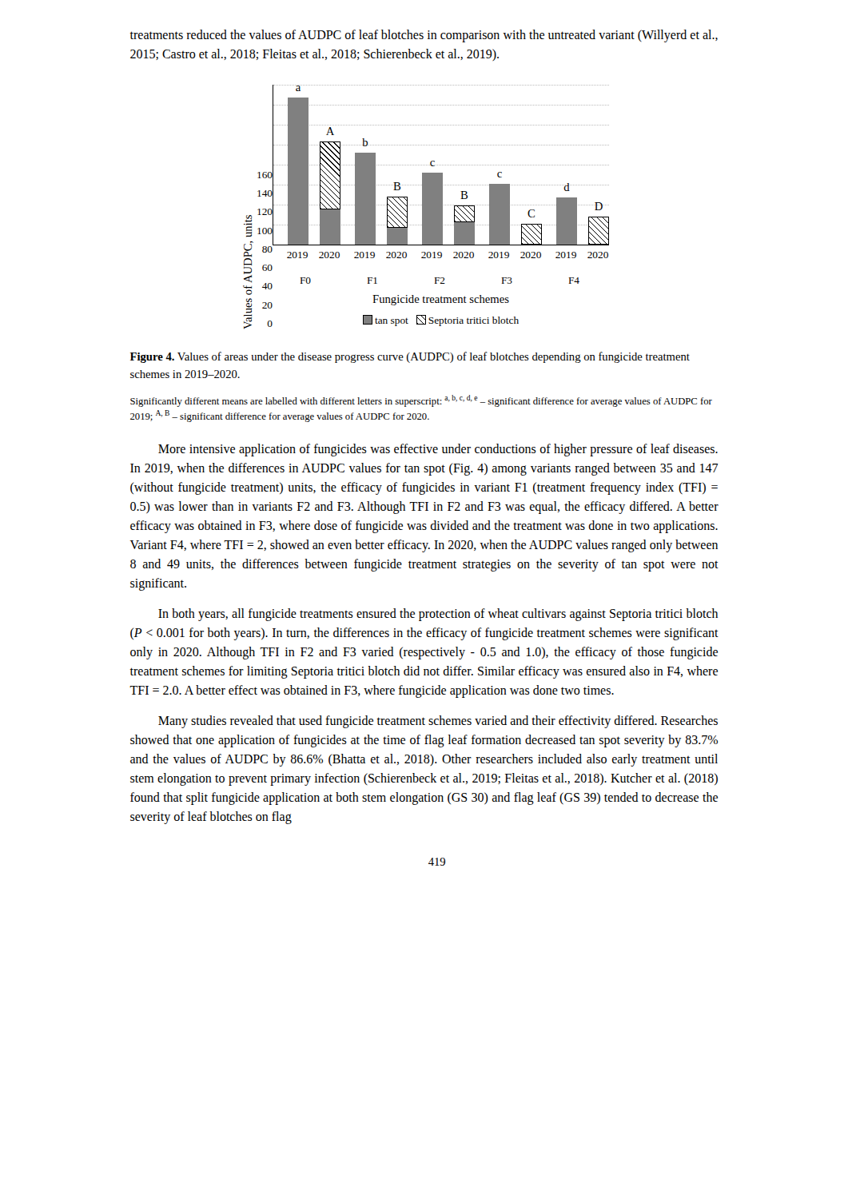treatments reduced the values of AUDPC of leaf blotches in comparison with the untreated variant (Willyerd et al., 2015; Castro et al., 2018; Fleitas et al., 2018; Schierenbeck et al., 2019).
| Values of AUDPC, units | 160 140 120 100 80 60 40 20 0 | a A b B c B c C d D 2019 2020 2019 2020 2019 2020 2019 2020 2019 2020 F0 F1 F2 F3 F4 Fungicide treatment schemes tan spot Septoria tritici blotch |
Figure 4. Values of areas under the disease progress curve (AUDPC) of leaf blotches depending on fungicide treatment schemes in 2019–2020.
Significantly different means are labelled with different letters in superscript: a, b, c, d, e – significant difference for average values of AUDPC for 2019; A, B – significant difference for average values of AUDPC for 2020.
More intensive application of fungicides was effective under conductions of higher pressure of leaf diseases. In 2019, when the differences in AUDPC values for tan spot (Fig. 4) among variants ranged between 35 and 147 (without fungicide treatment) units, the efficacy of fungicides in variant F1 (treatment frequency index (TFI) = 0.5) was lower than in variants F2 and F3. Although TFI in F2 and F3 was equal, the efficacy differed. A better efficacy was obtained in F3, where dose of fungicide was divided and the treatment was done in two applications. Variant F4, where TFI = 2, showed an even better efficacy. In 2020, when the AUDPC values ranged only between 8 and 49 units, the differences between fungicide treatment strategies on the severity of tan spot were not significant.
In both years, all fungicide treatments ensured the protection of wheat cultivars against Septoria tritici blotch (P < 0.001 for both years). In turn, the differences in the efficacy of fungicide treatment schemes were significant only in 2020. Although TFI in F2 and F3 varied (respectively - 0.5 and 1.0), the efficacy of those fungicide treatment schemes for limiting Septoria tritici blotch did not differ. Similar efficacy was ensured also in F4, where TFI = 2.0. A better effect was obtained in F3, where fungicide application was done two times.
Many studies revealed that used fungicide treatment schemes varied and their effectivity differed. Researches showed that one application of fungicides at the time of flag leaf formation decreased tan spot severity by 83.7% and the values of AUDPC by 86.6% (Bhatta et al., 2018). Other researchers included also early treatment until stem elongation to prevent primary infection (Schierenbeck et al., 2019; Fleitas et al., 2018). Kutcher et al. (2018) found that split fungicide application at both stem elongation (GS 30) and flag leaf (GS 39) tended to decrease the severity of leaf blotches on flag
419